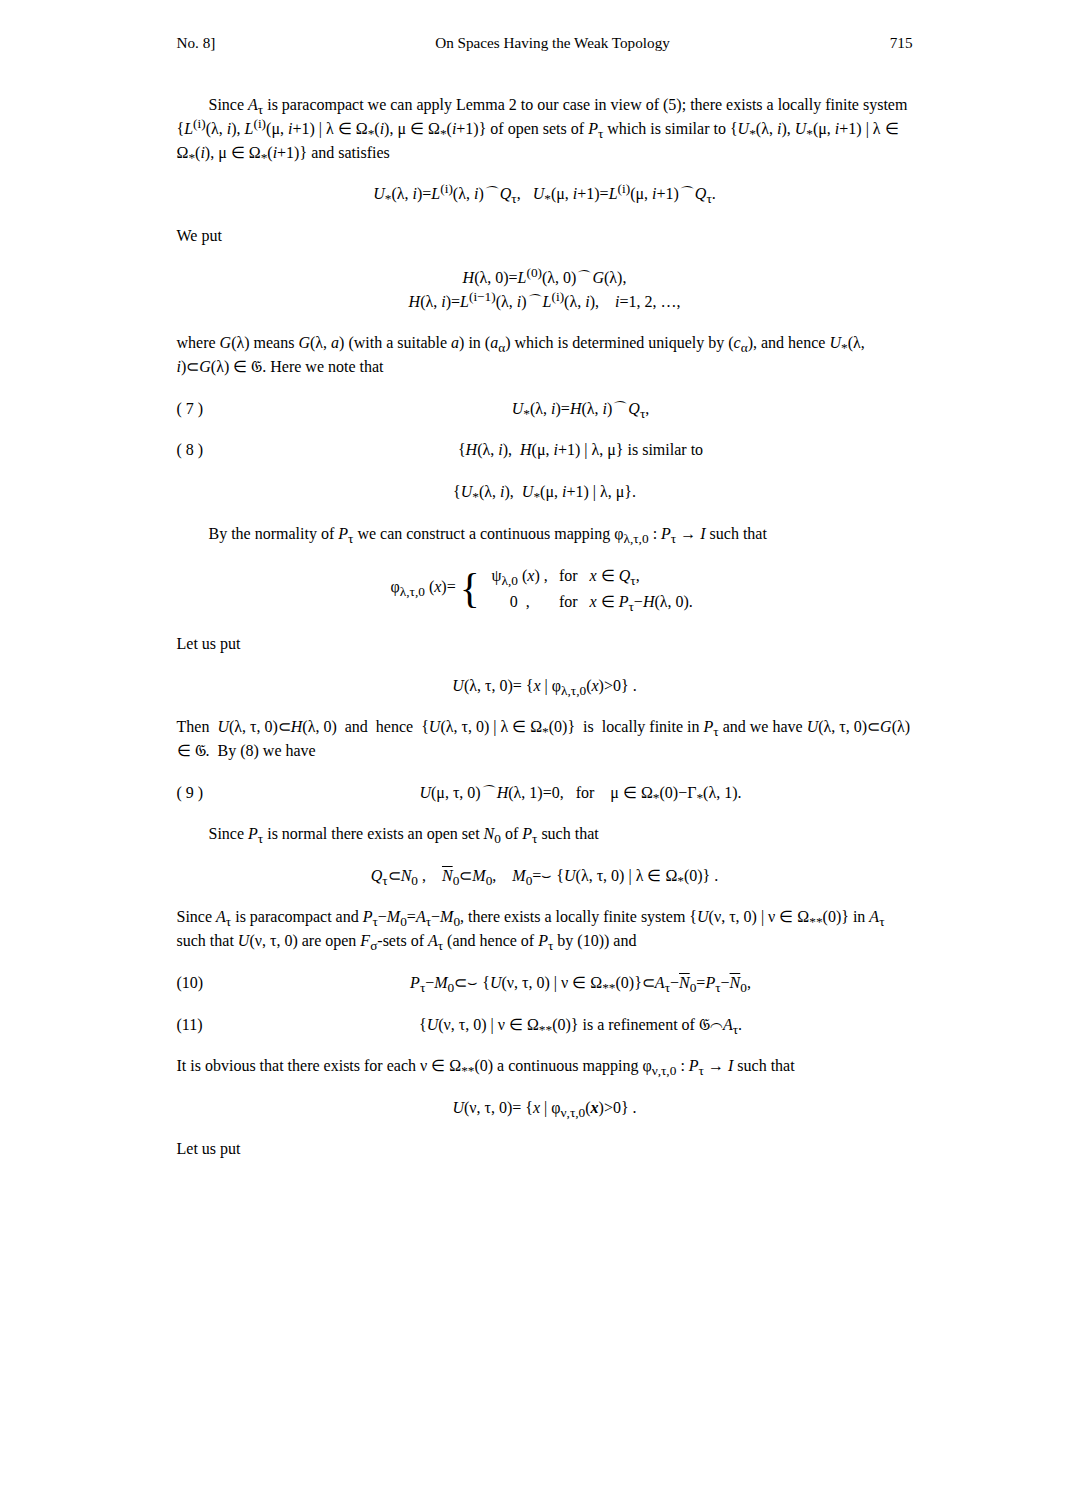No. 8] On Spaces Having the Weak Topology 715
Since Aτ is paracompact we can apply Lemma 2 to our case in view of (5); there exists a locally finite system {L(i)(λ, i), L(i)(μ, i+1) | λ ∈ Ω*(i), μ ∈ Ω*(i+1)} of open sets of Pτ which is similar to {U*(λ, i), U*(μ, i+1) | λ ∈ Ω*(i), μ ∈ Ω*(i+1)} and satisfies
U*(λ, i)=L(i)(λ, i)⌒Qτ, U*(μ, i+1)=L(i)(μ, i+1)⌒Qτ.
We put
H(λ, 0)=L(0)(λ, 0)⌒G(λ),
H(λ, i)=L(i−1)(λ, i)⌒L(i)(λ, i), i=1, 2, …,
where G(λ) means G(λ, a) (with a suitable a) in (aα) which is determined uniquely by (cα), and hence U*(λ, i)⊂G(λ) ∈ 𝔊. Here we note that
( 7 ) U*(λ, i)=H(λ, i)⌒Qτ,
( 8 ) {H(λ, i), H(μ, i+1) | λ, μ} is similar to
{U*(λ, i), U*(μ, i+1) | λ, μ}.
By the normality of Pτ we can construct a continuous mapping φλ,τ,0 : Pτ → I such that
φλ,τ,0 (x)= {
| ψ λ,0 ( x ) , | for x ∈ Q τ , |
| 0 , | for x ∈ P τ − H (λ, 0). |
Let us put
U(λ, τ, 0)= {x | φλ,τ,0(x)>0} .
Then U(λ, τ, 0)⊂H(λ, 0) and hence {U(λ, τ, 0) | λ ∈ Ω*(0)} is locally finite in Pτ and we have U(λ, τ, 0)⊂G(λ) ∈ 𝔊. By (8) we have
( 9 ) U(μ, τ, 0)⌒H(λ, 1)=0, for μ ∈ Ω*(0)−Γ*(λ, 1).
Since Pτ is normal there exists an open set N0 of Pτ such that
Qτ⊂N0 , N0⊂M0, M0=⌣ {U(λ, τ, 0) | λ ∈ Ω*(0)} .
Since Aτ is paracompact and Pτ−M0=Aτ−M0, there exists a locally finite system {U(ν, τ, 0) | ν ∈ Ω**(0)} in Aτ such that U(ν, τ, 0) are open Fσ-sets of Aτ (and hence of Pτ by (10)) and
(10) Pτ−M0⊂⌣ {U(ν, τ, 0) | ν ∈ Ω**(0)}⊂Aτ−N0=Pτ−N0,
(11) {U(ν, τ, 0) | ν ∈ Ω**(0)} is a refinement of 𝔊⌒Aτ.
It is obvious that there exists for each ν ∈ Ω**(0) a continuous mapping φν,τ,0 : Pτ → I such that
U(ν, τ, 0)= {x | φν,τ,0(x)>0} .
Let us put